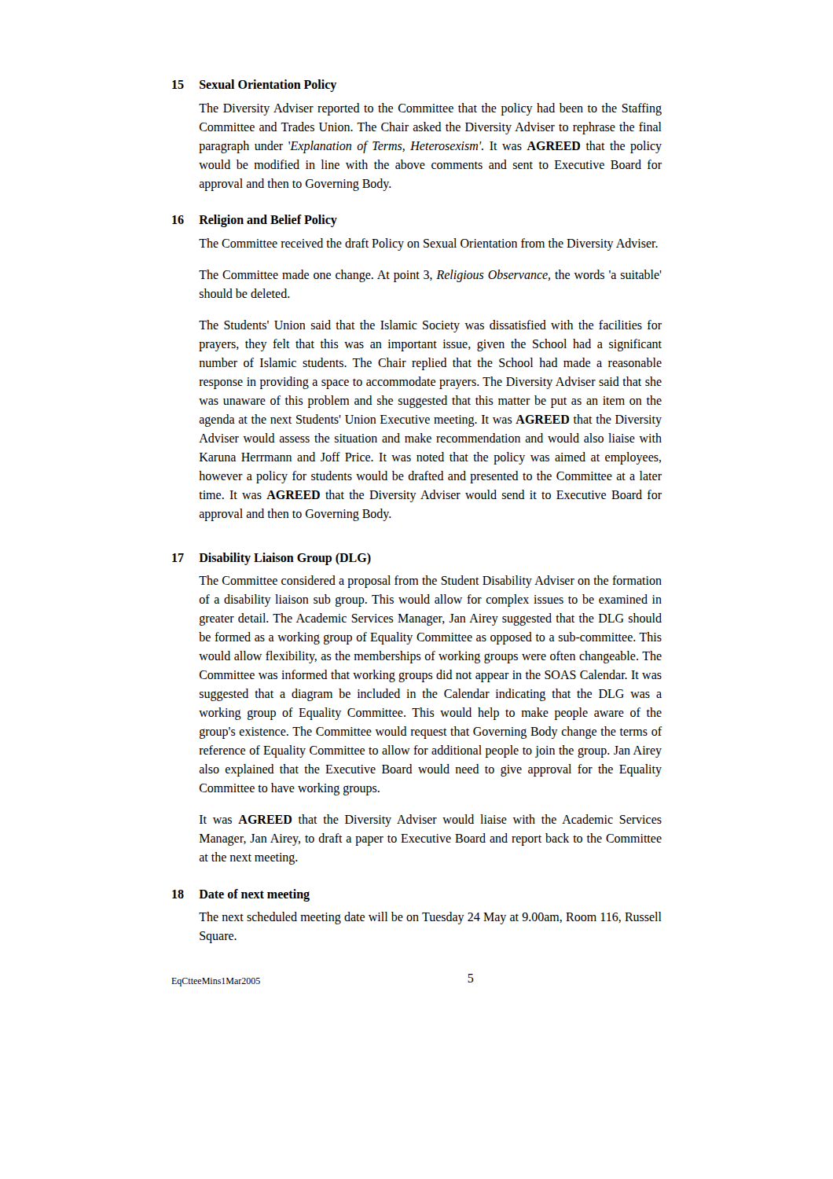15
Sexual Orientation Policy
The Diversity Adviser reported to the Committee that the policy had been to the Staffing Committee and Trades Union. The Chair asked the Diversity Adviser to rephrase the final paragraph under 'Explanation of Terms, Heterosexism'. It was AGREED that the policy would be modified in line with the above comments and sent to Executive Board for approval and then to Governing Body.
16
Religion and Belief Policy
The Committee received the draft Policy on Sexual Orientation from the Diversity Adviser.
The Committee made one change. At point 3, Religious Observance, the words 'a suitable' should be deleted.
The Students' Union said that the Islamic Society was dissatisfied with the facilities for prayers, they felt that this was an important issue, given the School had a significant number of Islamic students. The Chair replied that the School had made a reasonable response in providing a space to accommodate prayers. The Diversity Adviser said that she was unaware of this problem and she suggested that this matter be put as an item on the agenda at the next Students' Union Executive meeting. It was AGREED that the Diversity Adviser would assess the situation and make recommendation and would also liaise with Karuna Herrmann and Joff Price. It was noted that the policy was aimed at employees, however a policy for students would be drafted and presented to the Committee at a later time. It was AGREED that the Diversity Adviser would send it to Executive Board for approval and then to Governing Body.
17
Disability Liaison Group (DLG)
The Committee considered a proposal from the Student Disability Adviser on the formation of a disability liaison sub group. This would allow for complex issues to be examined in greater detail. The Academic Services Manager, Jan Airey suggested that the DLG should be formed as a working group of Equality Committee as opposed to a sub-committee. This would allow flexibility, as the memberships of working groups were often changeable. The Committee was informed that working groups did not appear in the SOAS Calendar. It was suggested that a diagram be included in the Calendar indicating that the DLG was a working group of Equality Committee. This would help to make people aware of the group's existence. The Committee would request that Governing Body change the terms of reference of Equality Committee to allow for additional people to join the group. Jan Airey also explained that the Executive Board would need to give approval for the Equality Committee to have working groups.
It was AGREED that the Diversity Adviser would liaise with the Academic Services Manager, Jan Airey, to draft a paper to Executive Board and report back to the Committee at the next meeting.
18
Date of next meeting
The next scheduled meeting date will be on Tuesday 24 May at 9.00am, Room 116, Russell Square.
EqCtteeMins1Mar2005
5